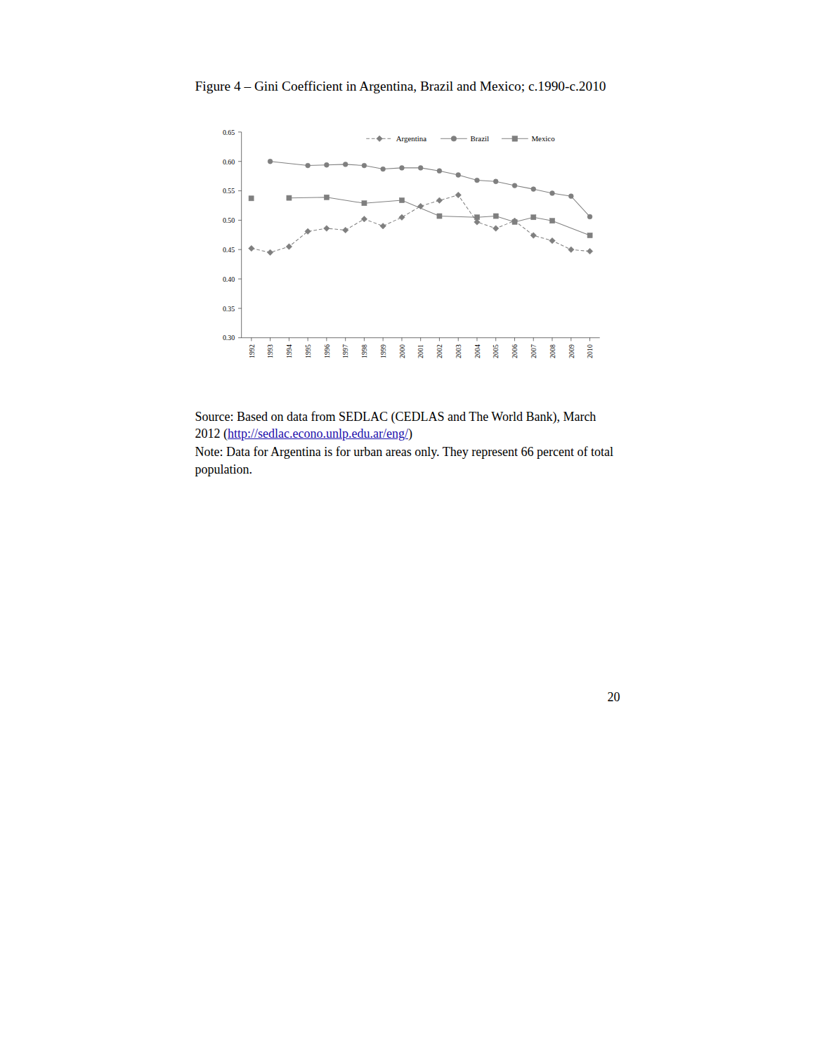Figure 4 – Gini Coefficient in Argentina, Brazil and Mexico; c.1990-c.2010
0.65 0.60 0.55 0.50 0.45 0.40 0.35 0.30 1992 1993 1994 1995 1996 1997 1998 1999 2000 2001 2002 2003 2004 2005 2006 2007 2008 2009 2010 Argentina Brazil Mexico
Source: Based on data from SEDLAC (CEDLAS and The World Bank), March 2012 (http://sedlac.econo.unlp.edu.ar/eng/)
Note: Data for Argentina is for urban areas only. They represent 66 percent of total population.
20